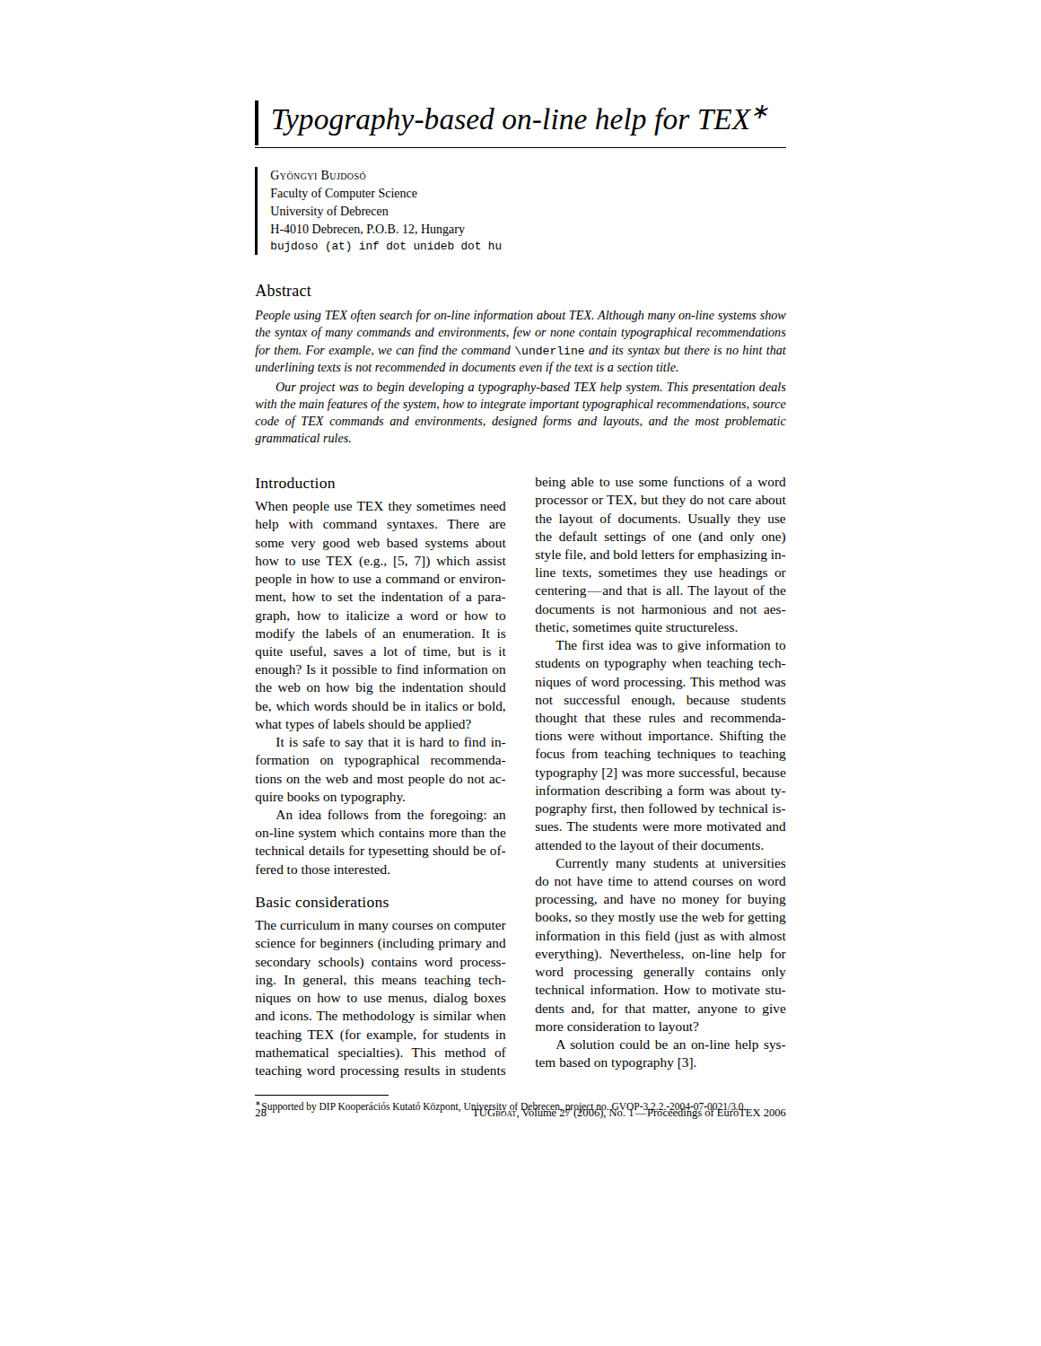Typography-based on-line help for Te X∗
Gyöngyi Bujdosó
Faculty of Computer Science
University of Debrecen
H-4010 Debrecen, P.O.B. 12, Hungary
bujdoso (at) inf dot unideb dot hu
Abstract
People using Te X often search for on-line information about Te X. Although many on-line systems show the syntax of many commands and environments, few or none contain typographical recommendations for them. For example, we can find the command \underline and its syntax but there is no hint that underlining texts is not recommended in documents even if the text is a section title.
Our project was to begin developing a typography-based Te X help system. This presentation deals with the main features of the system, how to integrate important typographical recommendations, source code of Te X commands and environments, designed forms and layouts, and the most problematic grammatical rules.
Introduction
When people use Te X they sometimes need help with command syntaxes. There are some very good web based systems about how to use Te X (e.g., [5, 7]) which assist people in how to use a command or environment, how to set the indentation of a paragraph, how to italicize a word or how to modify the labels of an enumeration. It is quite useful, saves a lot of time, but is it enough? Is it possible to find information on the web on how big the indentation should be, which words should be in italics or bold, what types of labels should be applied?
It is safe to say that it is hard to find information on typographical recommendations on the web and most people do not acquire books on typography.
An idea follows from the foregoing: an on-line system which contains more than the technical details for typesetting should be offered to those interested.
Basic considerations
The curriculum in many courses on computer science for beginners (including primary and secondary schools) contains word processing. In general, this means teaching techniques on how to use menus, dialog boxes and icons. The methodology is similar when teaching Te X (for example, for students in mathematical specialties). This method of teaching word processing results in students being able to use some functions of a word processor or Te X, but they do not care about the layout of documents. Usually they use the default settings of one (and only one) style file, and bold letters for emphasizing in-line texts, sometimes they use headings or centering — and that is all. The layout of the documents is not harmonious and not aesthetic, sometimes quite structureless.
The first idea was to give information to students on typography when teaching techniques of word processing. This method was not successful enough, because students thought that these rules and recommendations were without importance. Shifting the focus from teaching techniques to teaching typography [2] was more successful, because information describing a form was about typography first, then followed by technical issues. The students were more motivated and attended to the layout of their documents.
Currently many students at universities do not have time to attend courses on word processing, and have no money for buying books, so they mostly use the web for getting information in this field (just as with almost everything). Nevertheless, on-line help for word processing generally contains only technical information. How to motivate students and, for that matter, anyone to give more consideration to layout?
A solution could be an on-line help system based on typography [3].
∗Supported by DIP Kooperációs Kutató Központ, University of Debrecen, project no. GVOP-3.2.2.-2004-07-0021/3.0.
28
TUGboat, Volume 27 (2006), No. 1 — Proceedings of EuroTe X 2006